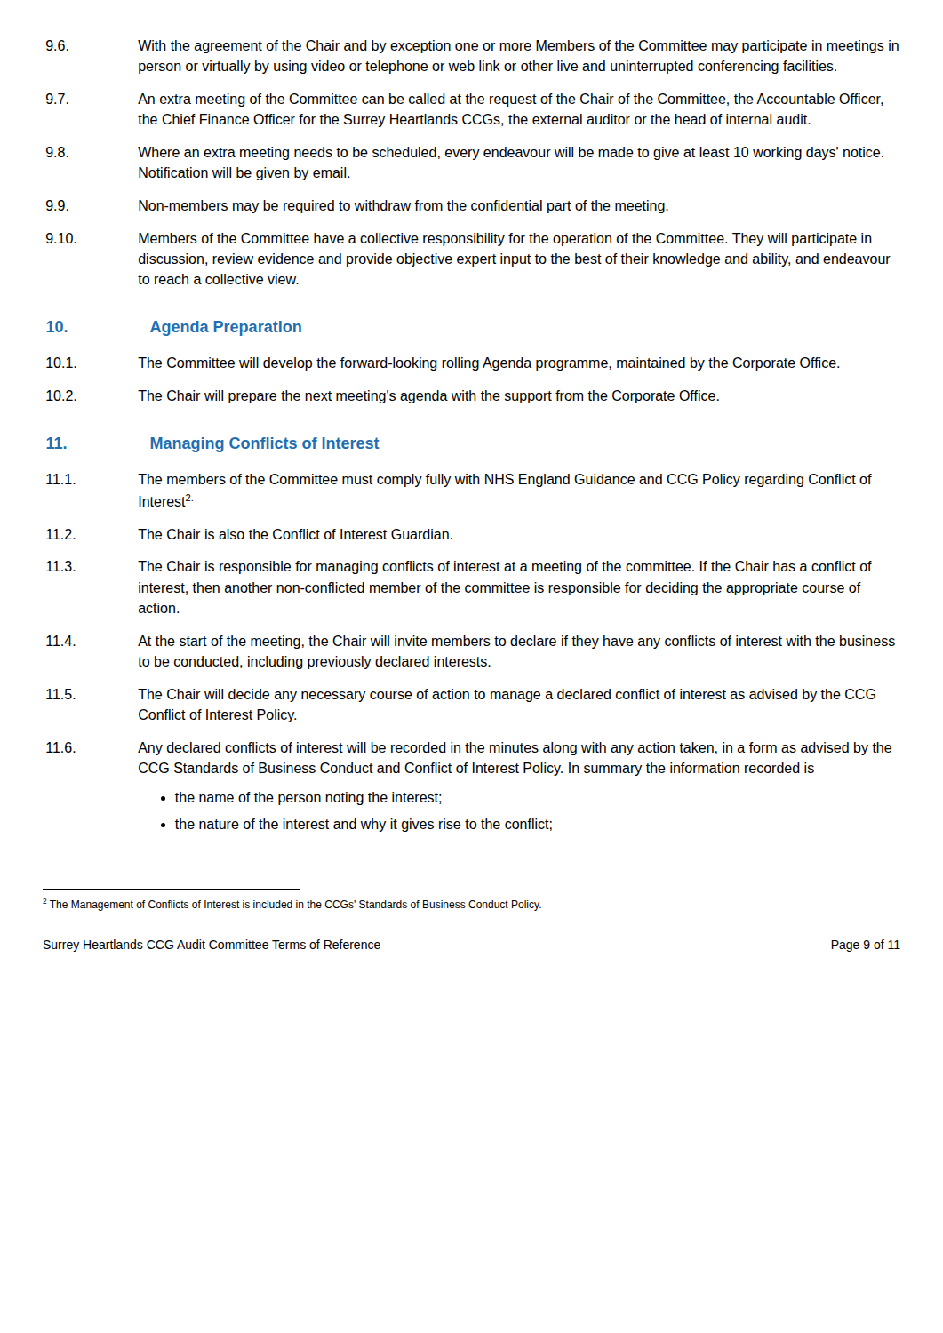9.6.
With the agreement of the Chair and by exception one or more Members of the Committee may participate in meetings in person or virtually by using video or telephone or web link or other live and uninterrupted conferencing facilities.
9.7.
An extra meeting of the Committee can be called at the request of the Chair of the Committee, the Accountable Officer, the Chief Finance Officer for the Surrey Heartlands CCGs, the external auditor or the head of internal audit.
9.8.
Where an extra meeting needs to be scheduled, every endeavour will be made to give at least 10 working days' notice. Notification will be given by email.
9.9.
Non-members may be required to withdraw from the confidential part of the meeting.
9.10.
Members of the Committee have a collective responsibility for the operation of the Committee. They will participate in discussion, review evidence and provide objective expert input to the best of their knowledge and ability, and endeavour to reach a collective view.
10. Agenda Preparation
10.1.
The Committee will develop the forward-looking rolling Agenda programme, maintained by the Corporate Office.
10.2.
The Chair will prepare the next meeting's agenda with the support from the Corporate Office.
11. Managing Conflicts of Interest
11.1.
The members of the Committee must comply fully with NHS England Guidance and CCG Policy regarding Conflict of Interest2.
11.2.
The Chair is also the Conflict of Interest Guardian.
11.3.
The Chair is responsible for managing conflicts of interest at a meeting of the committee. If the Chair has a conflict of interest, then another non-conflicted member of the committee is responsible for deciding the appropriate course of action.
11.4.
At the start of the meeting, the Chair will invite members to declare if they have any conflicts of interest with the business to be conducted, including previously declared interests.
11.5.
The Chair will decide any necessary course of action to manage a declared conflict of interest as advised by the CCG Conflict of Interest Policy.
11.6.
Any declared conflicts of interest will be recorded in the minutes along with any action taken, in a form as advised by the CCG Standards of Business Conduct and Conflict of Interest Policy. In summary the information recorded is
the name of the person noting the interest;
the nature of the interest and why it gives rise to the conflict;
2 The Management of Conflicts of Interest is included in the CCGs' Standards of Business Conduct Policy.
Surrey Heartlands CCG Audit Committee Terms of Reference Page 9 of 11